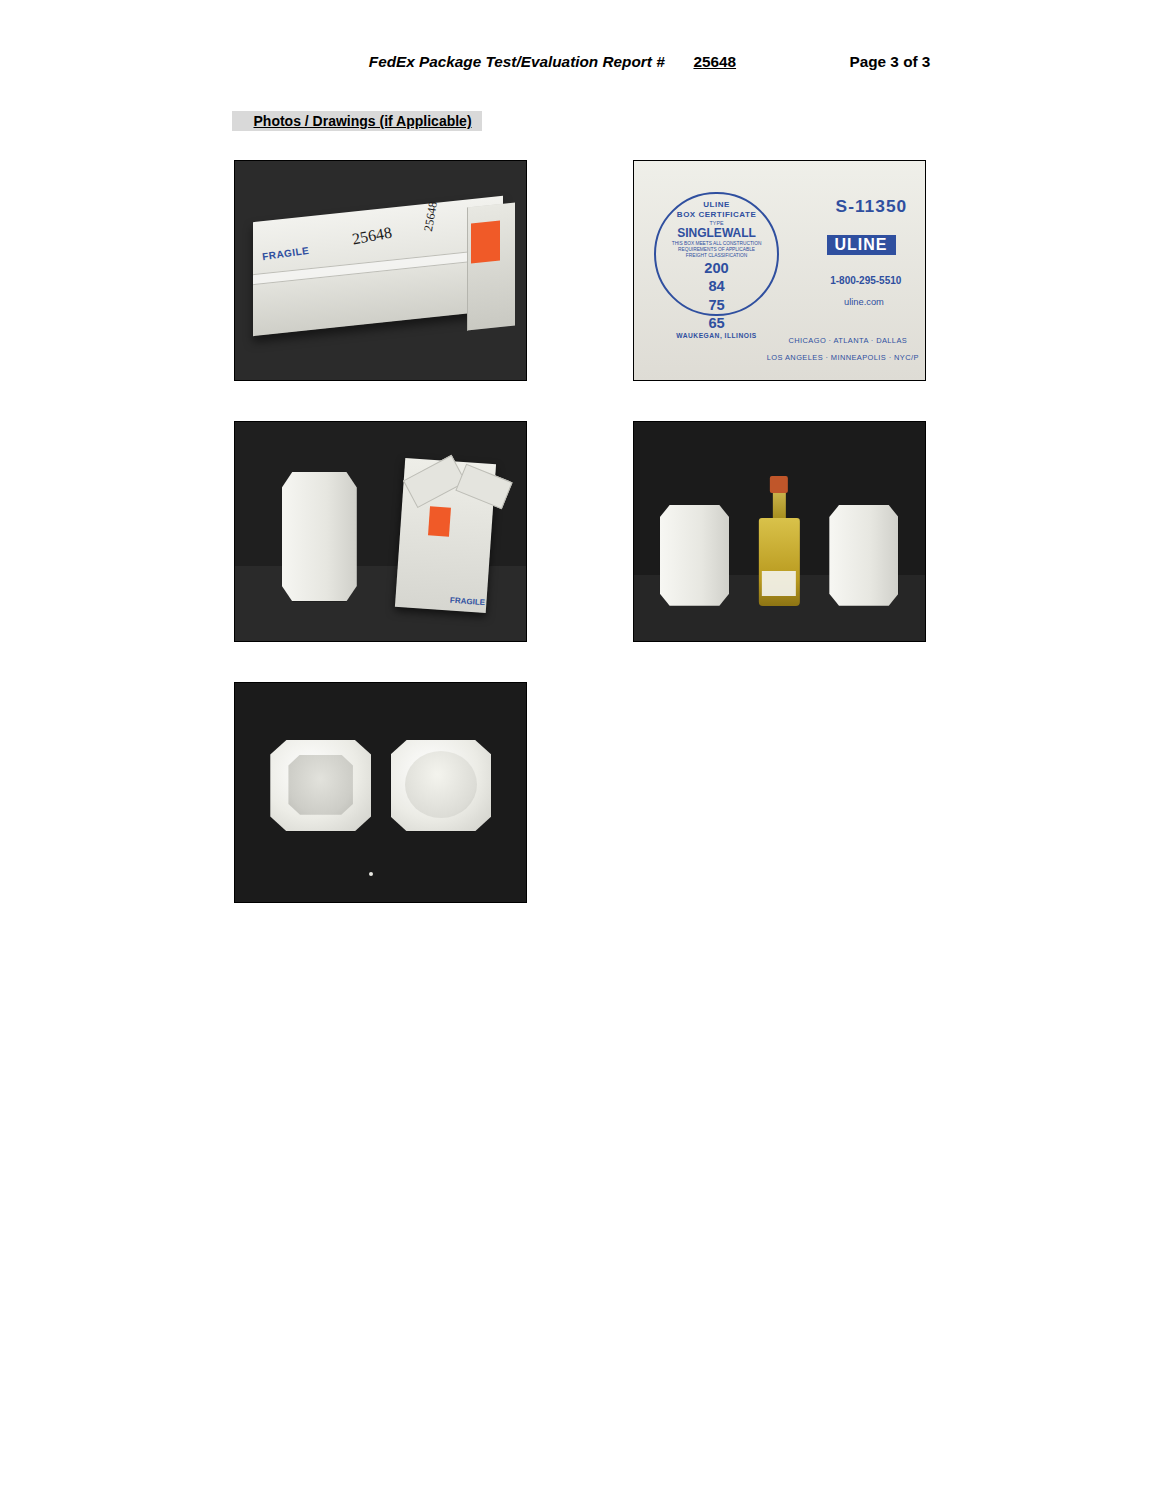FedEx Package Test/Evaluation Report #
25648
Page 3 of 3
Photos / Drawings (if Applicable)
| FRAGILE 25648 25648 | ULINE BOX CERTIFICATE TYPE SINGLEWALL THIS BOX MEETS ALL CONSTRUCTION REQUIREMENTS OF APPLICABLE FREIGHT CLASSIFICATION 200 84 75 65 WAUKEGAN, ILLINOIS S-11350 ULINE 1-800-295-5510 uline.com CHICAGO · ATLANTA · DALLAS LOS ANGELES · MINNEAPOLIS · NYC/P |
| FRAGILE | |